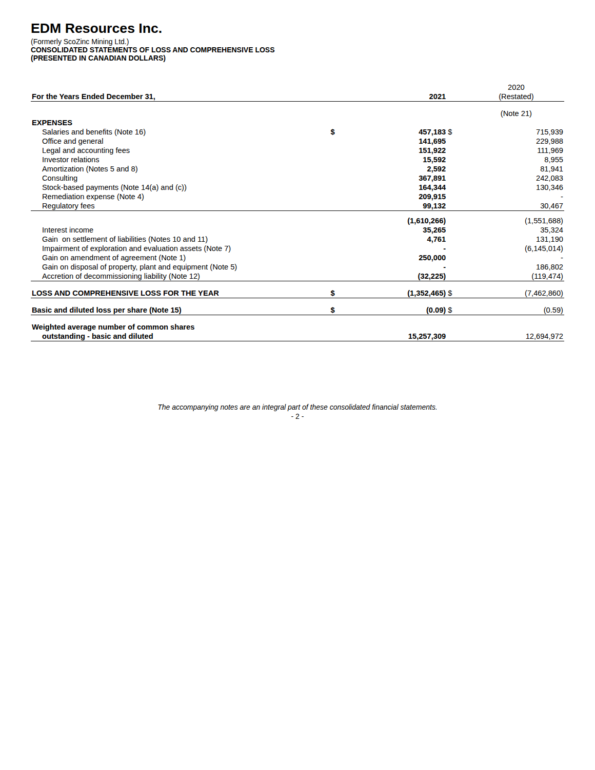EDM Resources Inc.
(Formerly ScoZinc Mining Ltd.)
Consolidated Statements of Loss and Comprehensive Loss
(Presented in Canadian Dollars)
| | | | | 2020 |
| For the Years Ended December 31, | | 2021 | | (Restated) |
| | | | | (Note 21) |
| EXPENSES | | | | |
| Salaries and benefits (Note 16) | $ | 457,183 | $ | 715,939 |
| Office and general | | 141,695 | | 229,988 |
| Legal and accounting fees | | 151,922 | | 111,969 |
| Investor relations | | 15,592 | | 8,955 |
| Amortization (Notes 5 and 8) | | 2,592 | | 81,941 |
| Consulting | | 367,891 | | 242,083 |
| Stock-based payments (Note 14(a) and (c)) | | 164,344 | | 130,346 |
| Remediation expense (Note 4) | | 209,915 | | - |
| Regulatory fees | | 99,132 | | 30,467 |
| | | (1,610,266) | | (1,551,688) |
| Interest income | | 35,265 | | 35,324 |
| Gain on settlement of liabilities (Notes 10 and 11) | | 4,761 | | 131,190 |
| Impairment of exploration and evaluation assets (Note 7) | | - | | (6,145,014) |
| Gain on amendment of agreement (Note 1) | | 250,000 | | - |
| Gain on disposal of property, plant and equipment (Note 5) | | - | | 186,802 |
| Accretion of decommissioning liability (Note 12) | | (32,225) | | (119,474) |
| LOSS AND COMPREHENSIVE LOSS FOR THE YEAR | $ | (1,352,465) | $ | (7,462,860) |
| Basic and diluted loss per share (Note 15) | $ | (0.09) | $ | (0.59) |
| Weighted average number of common shares | | | | |
| outstanding - basic and diluted | | 15,257,309 | | 12,694,972 |
The accompanying notes are an integral part of these consolidated financial statements.
- 2 -